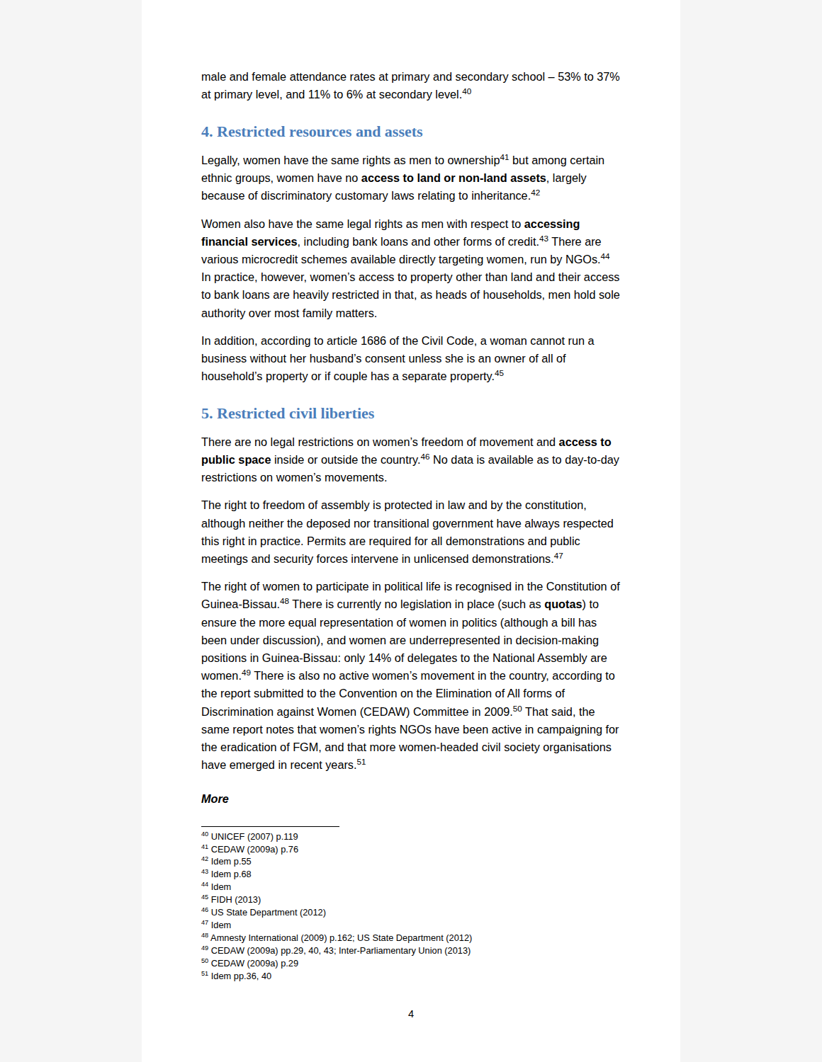male and female attendance rates at primary and secondary school – 53% to 37% at primary level, and 11% to 6% at secondary level.40
4. Restricted resources and assets
Legally, women have the same rights as men to ownership41 but among certain ethnic groups, women have no access to land or non-land assets, largely because of discriminatory customary laws relating to inheritance.42
Women also have the same legal rights as men with respect to accessing financial services, including bank loans and other forms of credit.43 There are various microcredit schemes available directly targeting women, run by NGOs.44 In practice, however, women’s access to property other than land and their access to bank loans are heavily restricted in that, as heads of households, men hold sole authority over most family matters.
In addition, according to article 1686 of the Civil Code, a woman cannot run a business without her husband’s consent unless she is an owner of all of household’s property or if couple has a separate property.45
5. Restricted civil liberties
There are no legal restrictions on women’s freedom of movement and access to public space inside or outside the country.46 No data is available as to day-to-day restrictions on women’s movements.
The right to freedom of assembly is protected in law and by the constitution, although neither the deposed nor transitional government have always respected this right in practice. Permits are required for all demonstrations and public meetings and security forces intervene in unlicensed demonstrations.47
The right of women to participate in political life is recognised in the Constitution of Guinea-Bissau.48 There is currently no legislation in place (such as quotas) to ensure the more equal representation of women in politics (although a bill has been under discussion), and women are underrepresented in decision-making positions in Guinea-Bissau: only 14% of delegates to the National Assembly are women.49 There is also no active women’s movement in the country, according to the report submitted to the Convention on the Elimination of All forms of Discrimination against Women (CEDAW) Committee in 2009.50 That said, the same report notes that women’s rights NGOs have been active in campaigning for the eradication of FGM, and that more women-headed civil society organisations have emerged in recent years.51
More
40 UNICEF (2007) p.119
41 CEDAW (2009a) p.76
42 Idem p.55
43 Idem p.68
44 Idem
45 FIDH (2013)
46 US State Department (2012)
47 Idem
48 Amnesty International (2009) p.162; US State Department (2012)
49 CEDAW (2009a) pp.29, 40, 43; Inter-Parliamentary Union (2013)
50 CEDAW (2009a) p.29
51 Idem pp.36, 40
4